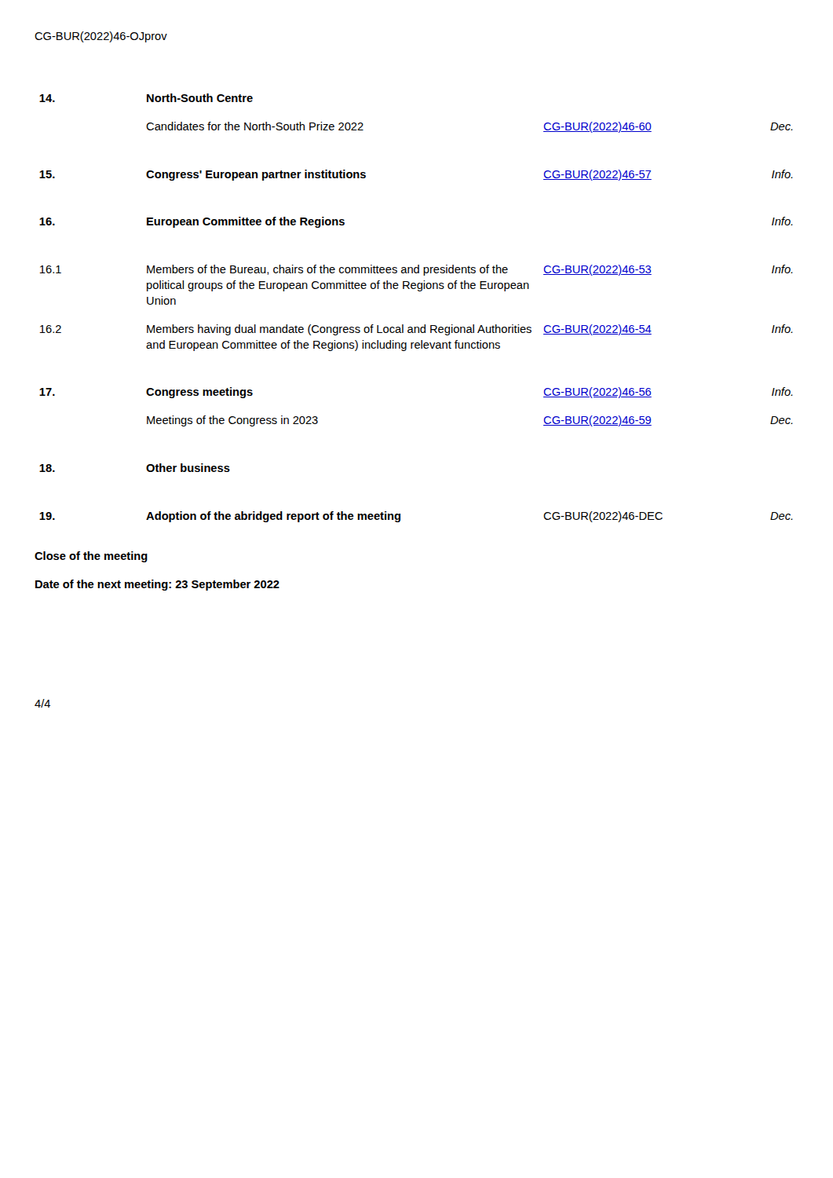CG-BUR(2022)46-OJprov
| 14. | North-South Centre | | |
| | Candidates for the North-South Prize 2022 | CG-BUR(2022)46-60 | Dec. |
| 15. | Congress' European partner institutions | CG-BUR(2022)46-57 | Info. |
| 16. | European Committee of the Regions | | Info. |
| 16.1 | Members of the Bureau, chairs of the committees and presidents of the political groups of the European Committee of the Regions of the European Union | CG-BUR(2022)46-53 | Info. |
| 16.2 | Members having dual mandate (Congress of Local and Regional Authorities and European Committee of the Regions) including relevant functions | CG-BUR(2022)46-54 | Info. |
| 17. | Congress meetings | CG-BUR(2022)46-56 | Info. |
| | Meetings of the Congress in 2023 | CG-BUR(2022)46-59 | Dec. |
| 18. | Other business | | |
| 19. | Adoption of the abridged report of the meeting | CG-BUR(2022)46-DEC | Dec. |
Close of the meeting
Date of the next meeting: 23 September 2022
4/4